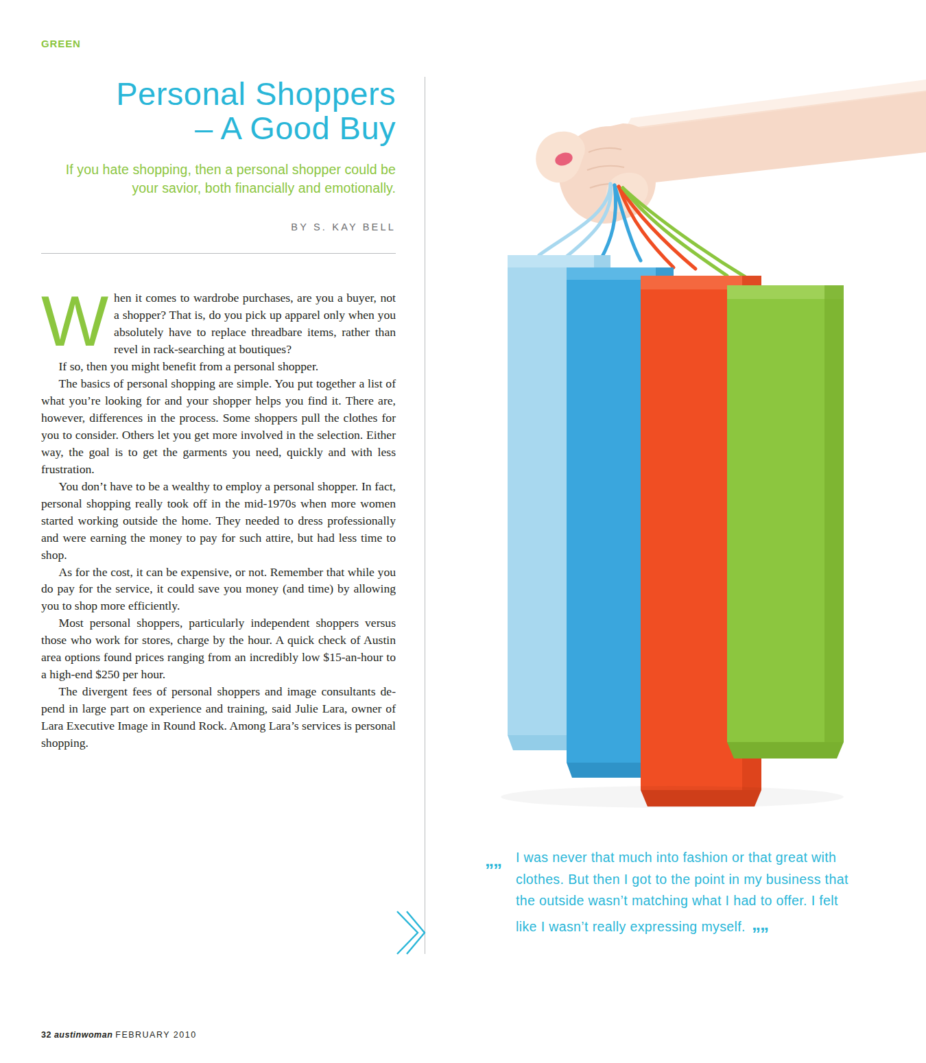GREEN
Personal Shoppers
– A Good Buy
If you hate shopping, then a personal shopper could be your savior, both financially and emotionally.
BY S. KAY BELL
When it comes to wardrobe purchases, are you a buyer, not a shopper? That is, do you pick up apparel only when you absolutely have to replace threadbare items, rather than revel in rack-searching at boutiques?
If so, then you might benefit from a personal shopper.
The basics of personal shopping are simple. You put together a list of what you’re looking for and your shopper helps you find it. There are, however, differences in the process. Some shoppers pull the clothes for you to consider. Others let you get more involved in the selection. Either way, the goal is to get the garments you need, quickly and with less frustration.
You don’t have to be a wealthy to employ a personal shopper. In fact, personal shopping really took off in the mid-1970s when more women started working outside the home. They needed to dress professionally and were earning the money to pay for such attire, but had less time to shop.
As for the cost, it can be expensive, or not. Remember that while you do pay for the service, it could save you money (and time) by allowing you to shop more efficiently.
Most personal shoppers, particularly independent shoppers versus those who work for stores, charge by the hour. A quick check of Austin area options found prices ranging from an incredibly low $15-an-hour to a high-end $250 per hour.
The divergent fees of personal shoppers and image consultants depend in large part on experience and training, said Julie Lara, owner of Lara Executive Image in Round Rock. Among Lara’s services is personal shopping.
““ I was never that much into fashion or that great with clothes. But then I got to the point in my business that the outside wasn’t matching what I had to offer. I felt like I wasn’t really expressing myself. ““
32 austinwoman FEBRUARY 2010